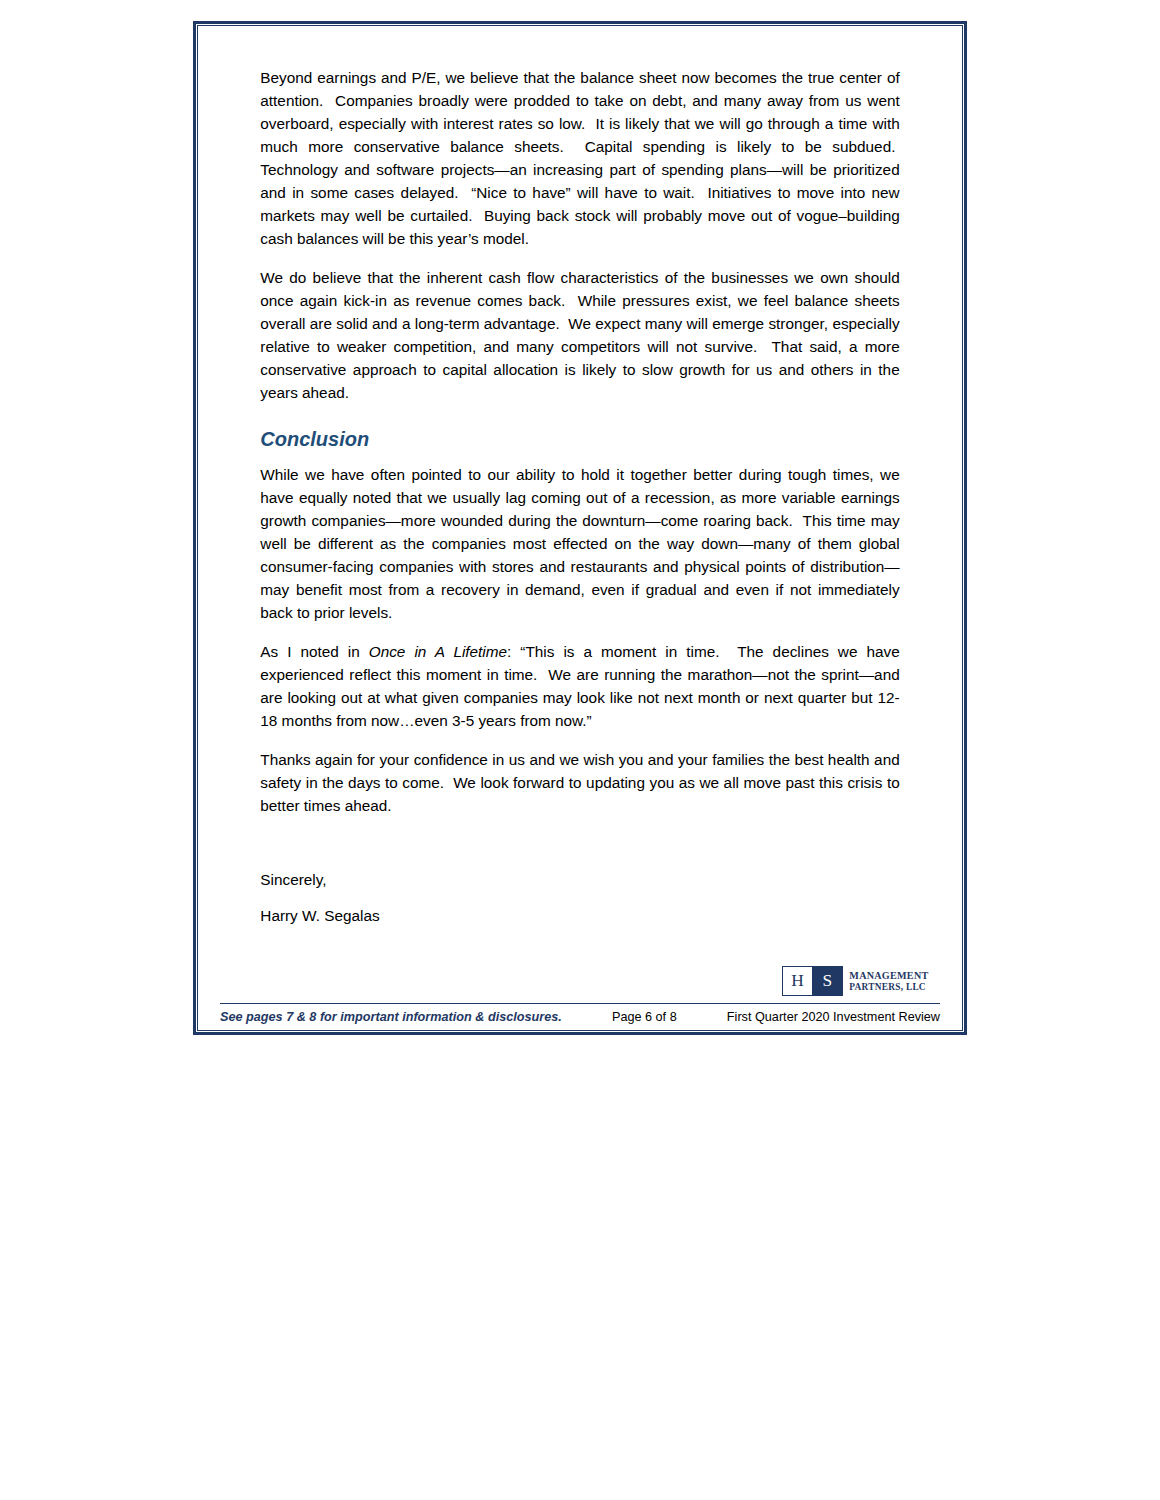Beyond earnings and P/E, we believe that the balance sheet now becomes the true center of attention. Companies broadly were prodded to take on debt, and many away from us went overboard, especially with interest rates so low. It is likely that we will go through a time with much more conservative balance sheets. Capital spending is likely to be subdued. Technology and software projects—an increasing part of spending plans—will be prioritized and in some cases delayed. “Nice to have” will have to wait. Initiatives to move into new markets may well be curtailed. Buying back stock will probably move out of vogue–building cash balances will be this year’s model.
We do believe that the inherent cash flow characteristics of the businesses we own should once again kick-in as revenue comes back. While pressures exist, we feel balance sheets overall are solid and a long-term advantage. We expect many will emerge stronger, especially relative to weaker competition, and many competitors will not survive. That said, a more conservative approach to capital allocation is likely to slow growth for us and others in the years ahead.
Conclusion
While we have often pointed to our ability to hold it together better during tough times, we have equally noted that we usually lag coming out of a recession, as more variable earnings growth companies—more wounded during the downturn—come roaring back. This time may well be different as the companies most effected on the way down—many of them global consumer-facing companies with stores and restaurants and physical points of distribution—may benefit most from a recovery in demand, even if gradual and even if not immediately back to prior levels.
As I noted in Once in A Lifetime: “This is a moment in time. The declines we have experienced reflect this moment in time. We are running the marathon—not the sprint—and are looking out at what given companies may look like not next month or next quarter but 12-18 months from now…even 3-5 years from now.”
Thanks again for your confidence in us and we wish you and your families the best health and safety in the days to come. We look forward to updating you as we all move past this crisis to better times ahead.
Sincerely,
Harry W. Segalas
H
S
MANAGEMENT PARTNERS, LLC
See pages 7 & 8 for important information & disclosures.
Page 6 of 8
First Quarter 2020 Investment Review